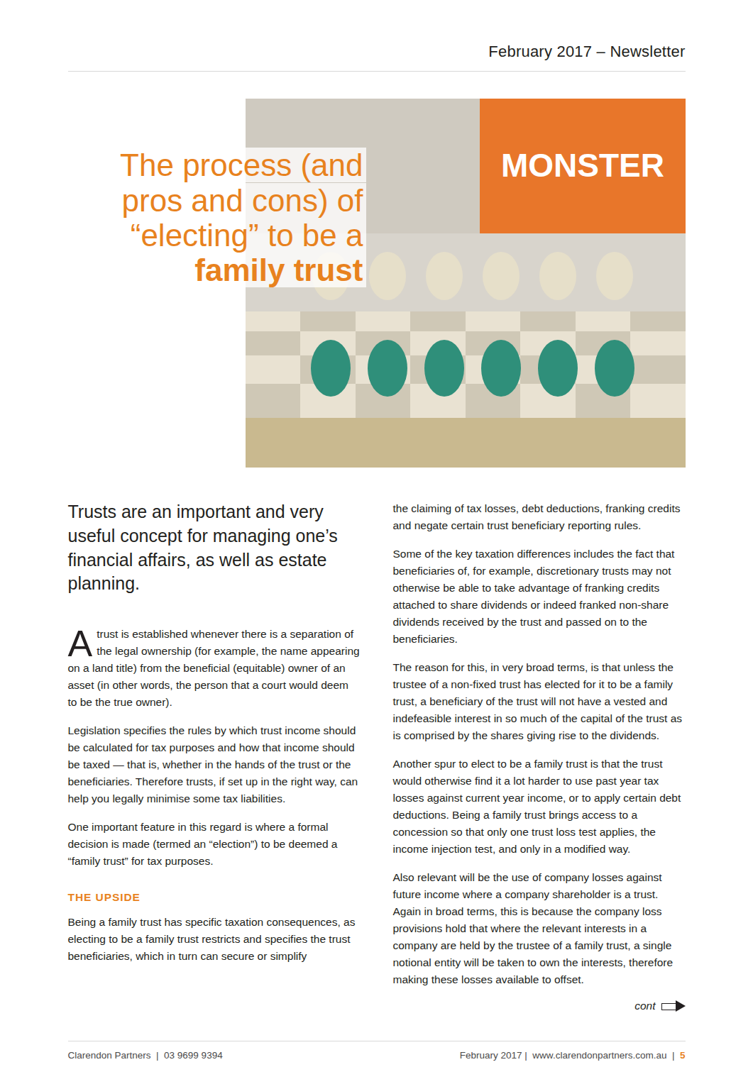February 2017 – Newsletter
The process (and pros and cons) of “electing” to be a family trust
Trusts are an important and very useful concept for managing one’s financial affairs, as well as estate planning.
A trust is established whenever there is a separation of the legal ownership (for example, the name appearing on a land title) from the beneficial (equitable) owner of an asset (in other words, the person that a court would deem to be the true owner).
Legislation specifies the rules by which trust income should be calculated for tax purposes and how that income should be taxed — that is, whether in the hands of the trust or the beneficiaries. Therefore trusts, if set up in the right way, can help you legally minimise some tax liabilities.
One important feature in this regard is where a formal decision is made (termed an “election”) to be deemed a “family trust” for tax purposes.
The upside
Being a family trust has specific taxation consequences, as electing to be a family trust restricts and specifies the trust beneficiaries, which in turn can secure or simplify
the claiming of tax losses, debt deductions, franking credits and negate certain trust beneficiary reporting rules.
Some of the key taxation differences includes the fact that beneficiaries of, for example, discretionary trusts may not otherwise be able to take advantage of franking credits attached to share dividends or indeed franked non-share dividends received by the trust and passed on to the beneficiaries.
The reason for this, in very broad terms, is that unless the trustee of a non-fixed trust has elected for it to be a family trust, a beneficiary of the trust will not have a vested and indefeasible interest in so much of the capital of the trust as is comprised by the shares giving rise to the dividends.
Another spur to elect to be a family trust is that the trust would otherwise find it a lot harder to use past year tax losses against current year income, or to apply certain debt deductions. Being a family trust brings access to a concession so that only one trust loss test applies, the income injection test, and only in a modified way.
Also relevant will be the use of company losses against future income where a company shareholder is a trust. Again in broad terms, this is because the company loss provisions hold that where the relevant interests in a company are held by the trustee of a family trust, a single notional entity will be taken to own the interests, therefore making these losses available to offset.
cont
Clarendon Partners | 03 9699 9394
February 2017 | www.clarendonpartners.com.au | 5